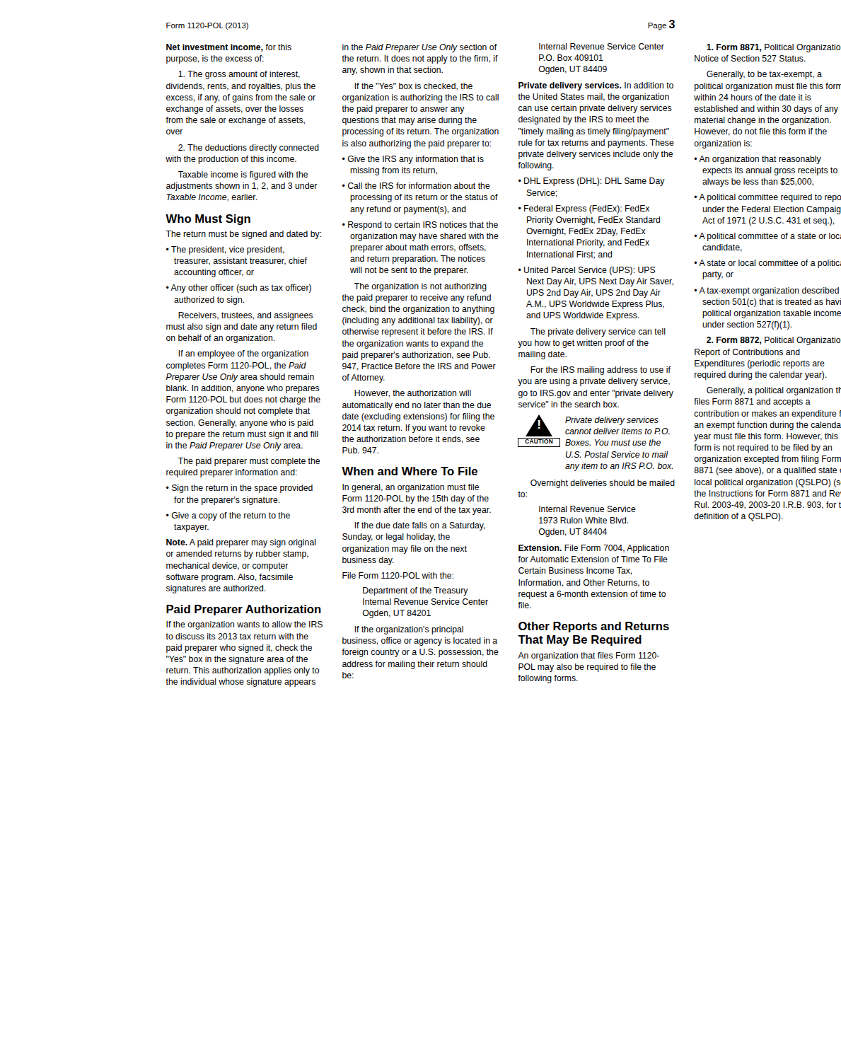Form 1120-POL (2013)
Page 3
Net investment income, for this purpose, is the excess of:
1. The gross amount of interest, dividends, rents, and royalties, plus the excess, if any, of gains from the sale or exchange of assets, over the losses from the sale or exchange of assets, over
2. The deductions directly connected with the production of this income.
Taxable income is figured with the adjustments shown in 1, 2, and 3 under Taxable Income, earlier.
Who Must Sign
The return must be signed and dated by:
• The president, vice president, treasurer, assistant treasurer, chief accounting officer, or
• Any other officer (such as tax officer) authorized to sign.
Receivers, trustees, and assignees must also sign and date any return filed on behalf of an organization.
If an employee of the organization completes Form 1120-POL, the Paid Preparer Use Only area should remain blank. In addition, anyone who prepares Form 1120-POL but does not charge the organization should not complete that section. Generally, anyone who is paid to prepare the return must sign it and fill in the Paid Preparer Use Only area.
The paid preparer must complete the required preparer information and:
• Sign the return in the space provided for the preparer's signature.
• Give a copy of the return to the taxpayer.
Note. A paid preparer may sign original or amended returns by rubber stamp, mechanical device, or computer software program. Also, facsimile signatures are authorized.
Paid Preparer Authorization
If the organization wants to allow the IRS to discuss its 2013 tax return with the paid preparer who signed it, check the "Yes" box in the signature area of the return. This authorization applies only to the individual whose signature appears in the Paid Preparer Use Only section of the return. It does not apply to the firm, if any, shown in that section.
If the "Yes" box is checked, the organization is authorizing the IRS to call the paid preparer to answer any questions that may arise during the processing of its return. The organization is also authorizing the paid preparer to:
• Give the IRS any information that is missing from its return,
• Call the IRS for information about the processing of its return or the status of any refund or payment(s), and
• Respond to certain IRS notices that the organization may have shared with the preparer about math errors, offsets, and return preparation. The notices will not be sent to the preparer.
The organization is not authorizing the paid preparer to receive any refund check, bind the organization to anything (including any additional tax liability), or otherwise represent it before the IRS. If the organization wants to expand the paid preparer's authorization, see Pub. 947, Practice Before the IRS and Power of Attorney.
However, the authorization will automatically end no later than the due date (excluding extensions) for filing the 2014 tax return. If you want to revoke the authorization before it ends, see Pub. 947.
When and Where To File
In general, an organization must file Form 1120-POL by the 15th day of the 3rd month after the end of the tax year.
If the due date falls on a Saturday, Sunday, or legal holiday, the organization may file on the next business day.
File Form 1120-POL with the:
Department of the Treasury
Internal Revenue Service Center
Ogden, UT 84201
If the organization's principal business, office or agency is located in a foreign country or a U.S. possession, the address for mailing their return should be:
Internal Revenue Service Center
P.O. Box 409101
Ogden, UT 84409
Private delivery services. In addition to the United States mail, the organization can use certain private delivery services designated by the IRS to meet the "timely mailing as timely filing/payment" rule for tax returns and payments. These private delivery services include only the following.
• DHL Express (DHL): DHL Same Day Service;
• Federal Express (FedEx): FedEx Priority Overnight, FedEx Standard Overnight, FedEx 2Day, FedEx International Priority, and FedEx International First; and
• United Parcel Service (UPS): UPS Next Day Air, UPS Next Day Air Saver, UPS 2nd Day Air, UPS 2nd Day Air A.M., UPS Worldwide Express Plus, and UPS Worldwide Express.
The private delivery service can tell you how to get written proof of the mailing date.
For the IRS mailing address to use if you are using a private delivery service, go to IRS.gov and enter "private delivery service" in the search box.
! CAUTION
Private delivery services cannot deliver items to P.O. Boxes. You must use the U.S. Postal Service to mail any item to an IRS P.O. box.
Overnight deliveries should be mailed to:
Internal Revenue Service
1973 Rulon White Blvd.
Ogden, UT 84404
Extension. File Form 7004, Application for Automatic Extension of Time To File Certain Business Income Tax, Information, and Other Returns, to request a 6-month extension of time to file.
Other Reports and Returns That May Be Required
An organization that files Form 1120-POL may also be required to file the following forms.
1. Form 8871, Political Organization Notice of Section 527 Status.
Generally, to be tax-exempt, a political organization must file this form within 24 hours of the date it is established and within 30 days of any material change in the organization. However, do not file this form if the organization is:
• An organization that reasonably expects its annual gross receipts to always be less than $25,000,
• A political committee required to report under the Federal Election Campaign Act of 1971 (2 U.S.C. 431 et seq.),
• A political committee of a state or local candidate,
• A state or local committee of a political party, or
• A tax-exempt organization described in section 501(c) that is treated as having political organization taxable income under section 527(f)(1).
2. Form 8872, Political Organization Report of Contributions and Expenditures (periodic reports are required during the calendar year).
Generally, a political organization that files Form 8871 and accepts a contribution or makes an expenditure for an exempt function during the calendar year must file this form. However, this form is not required to be filed by an organization excepted from filing Form 8871 (see above), or a qualified state or local political organization (QSLPO) (see the Instructions for Form 8871 and Rev. Rul. 2003-49, 2003-20 I.R.B. 903, for the definition of a QSLPO).